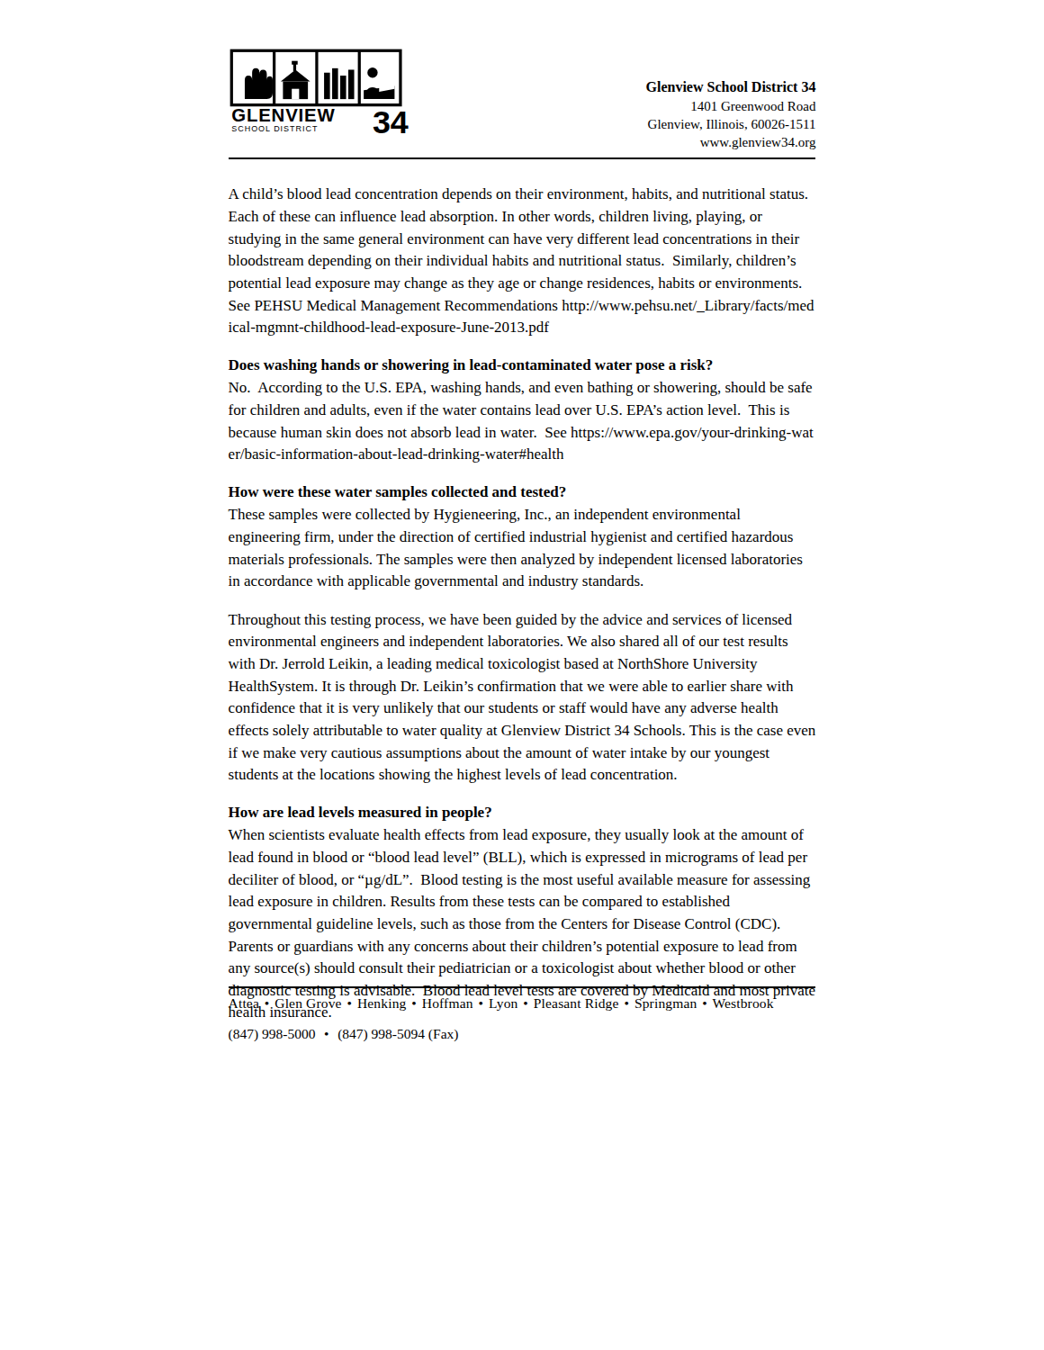GLENVIEW SCHOOL DISTRICT 34
Glenview School District 34
1401 Greenwood Road
Glenview, Illinois, 60026-1511
www.glenview34.org
A child’s blood lead concentration depends on their environment, habits, and nutritional status. Each of these can influence lead absorption. In other words, children living, playing, or studying in the same general environment can have very different lead concentrations in their bloodstream depending on their individual habits and nutritional status. Similarly, children’s potential lead exposure may change as they age or change residences, habits or environments. See PEHSU Medical Management Recommendations http://www.pehsu.net/_Library/facts/medical-mgmnt-childhood-lead-exposure-June-2013.pdf
Does washing hands or showering in lead-contaminated water pose a risk?
No. According to the U.S. EPA, washing hands, and even bathing or showering, should be safe for children and adults, even if the water contains lead over U.S. EPA’s action level. This is because human skin does not absorb lead in water. See https://www.epa.gov/your-drinking-water/basic-information-about-lead-drinking-water#health
How were these water samples collected and tested?
These samples were collected by Hygieneering, Inc., an independent environmental engineering firm, under the direction of certified industrial hygienist and certified hazardous materials professionals. The samples were then analyzed by independent licensed laboratories in accordance with applicable governmental and industry standards.
Throughout this testing process, we have been guided by the advice and services of licensed environmental engineers and independent laboratories. We also shared all of our test results with Dr. Jerrold Leikin, a leading medical toxicologist based at NorthShore University HealthSystem. It is through Dr. Leikin’s confirmation that we were able to earlier share with confidence that it is very unlikely that our students or staff would have any adverse health effects solely attributable to water quality at Glenview District 34 Schools. This is the case even if we make very cautious assumptions about the amount of water intake by our youngest students at the locations showing the highest levels of lead concentration.
How are lead levels measured in people?
When scientists evaluate health effects from lead exposure, they usually look at the amount of lead found in blood or “blood lead level” (BLL), which is expressed in micrograms of lead per deciliter of blood, or “µg/dL”. Blood testing is the most useful available measure for assessing lead exposure in children. Results from these tests can be compared to established governmental guideline levels, such as those from the Centers for Disease Control (CDC). Parents or guardians with any concerns about their children’s potential exposure to lead from any source(s) should consult their pediatrician or a toxicologist about whether blood or other diagnostic testing is advisable. Blood lead level tests are covered by Medicaid and most private health insurance.
Attea • Glen Grove • Henking • Hoffman • Lyon • Pleasant Ridge • Springman • Westbrook
(847) 998-5000 • (847) 998-5094 (Fax)